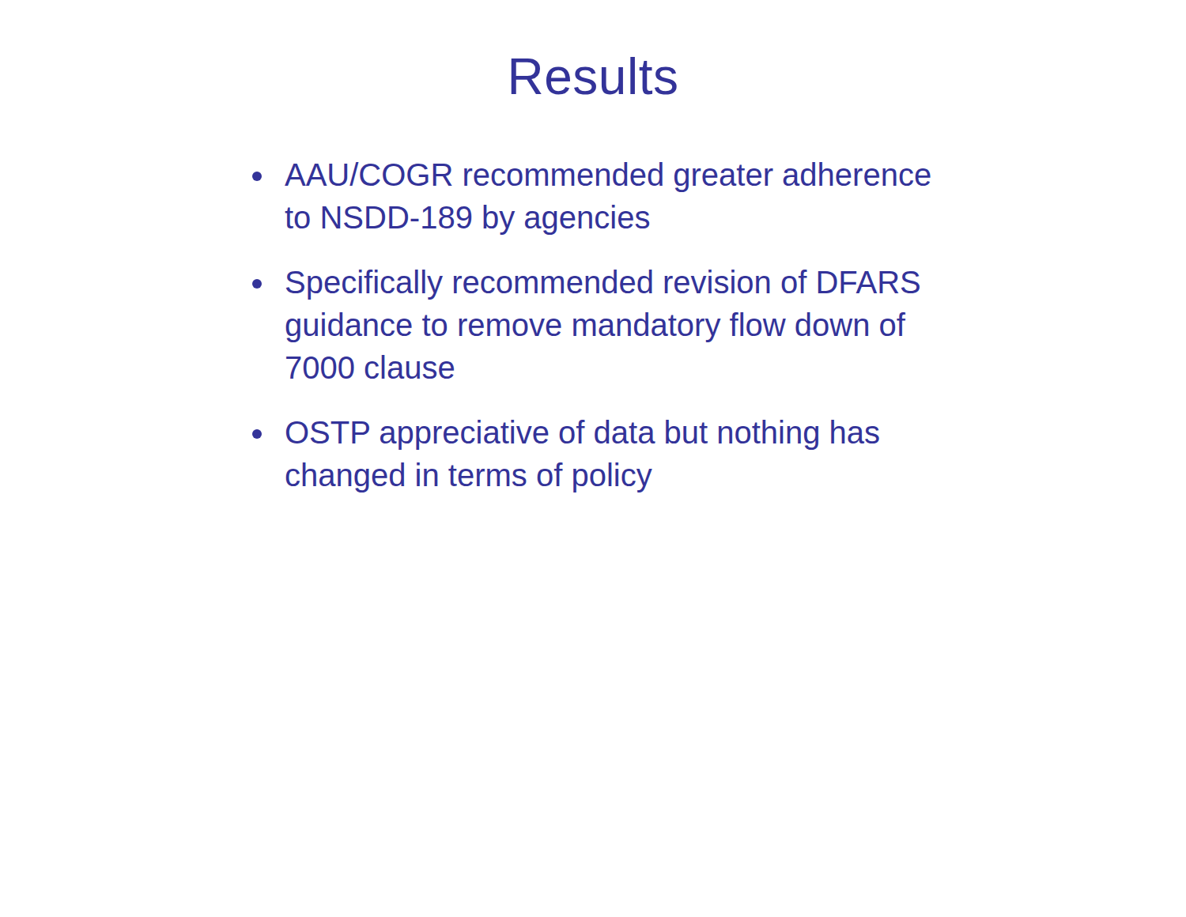Results
AAU/COGR recommended greater adherence to NSDD-189 by agencies
Specifically recommended revision of DFARS guidance to remove mandatory flow down of 7000 clause
OSTP appreciative of data but nothing has changed in terms of policy